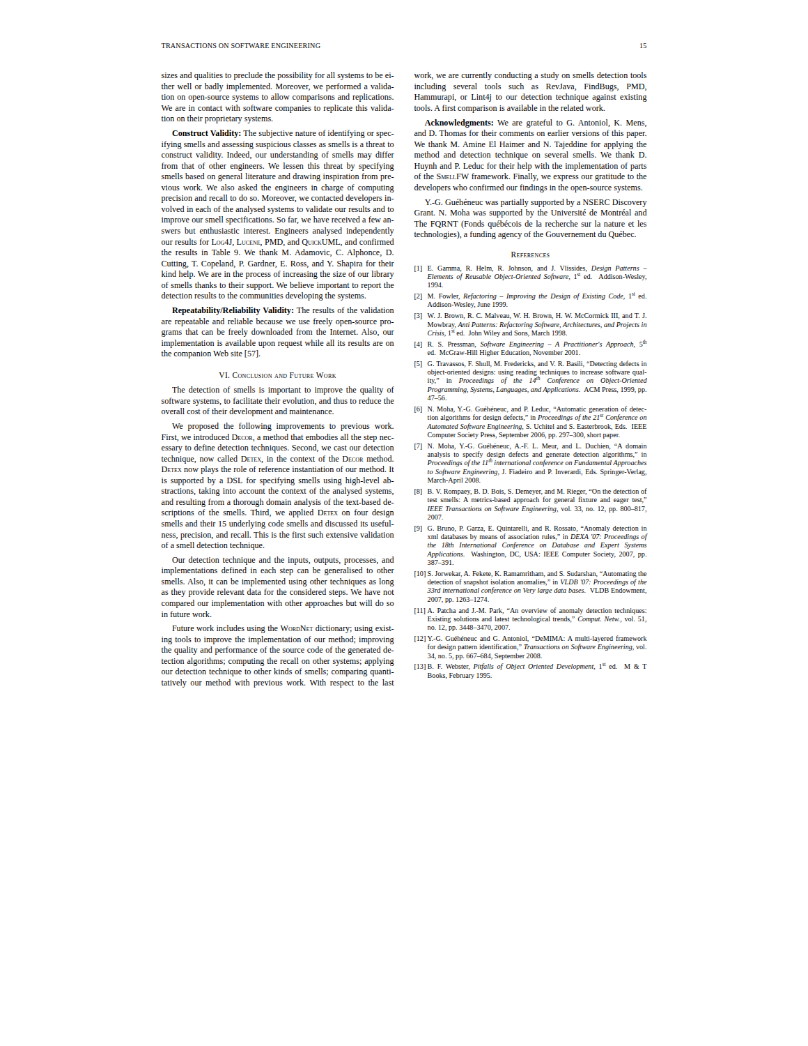Transactions on Software Engineering
15
sizes and qualities to preclude the possibility for all systems to be either well or badly implemented. Moreover, we performed a validation on open-source systems to allow comparisons and replications. We are in contact with software companies to replicate this validation on their proprietary systems.
Construct Validity: The subjective nature of identifying or specifying smells and assessing suspicious classes as smells is a threat to construct validity. Indeed, our understanding of smells may differ from that of other engineers. We lessen this threat by specifying smells based on general literature and drawing inspiration from previous work. We also asked the engineers in charge of computing precision and recall to do so. Moreover, we contacted developers involved in each of the analysed systems to validate our results and to improve our smell specifications. So far, we have received a few answers but enthusiastic interest. Engineers analysed independently our results for Log4J, Lucene, PMD, and QuickUML, and confirmed the results in Table 9. We thank M. Adamovic, C. Alphonce, D. Cutting, T. Copeland, P. Gardner, E. Ross, and Y. Shapira for their kind help. We are in the process of increasing the size of our library of smells thanks to their support. We believe important to report the detection results to the communities developing the systems.
Repeatability/Reliability Validity: The results of the validation are repeatable and reliable because we use freely open-source programs that can be freely downloaded from the Internet. Also, our implementation is available upon request while all its results are on the companion Web site [57].
VI. Conclusion and Future Work
The detection of smells is important to improve the quality of software systems, to facilitate their evolution, and thus to reduce the overall cost of their development and maintenance.
We proposed the following improvements to previous work. First, we introduced Decor, a method that embodies all the step necessary to define detection techniques. Second, we cast our detection technique, now called Detex, in the context of the Decor method. Detex now plays the role of reference instantiation of our method. It is supported by a DSL for specifying smells using high-level abstractions, taking into account the context of the analysed systems, and resulting from a thorough domain analysis of the text-based descriptions of the smells. Third, we applied Detex on four design smells and their 15 underlying code smells and discussed its usefulness, precision, and recall. This is the first such extensive validation of a smell detection technique.
Our detection technique and the inputs, outputs, processes, and implementations defined in each step can be generalised to other smells. Also, it can be implemented using other techniques as long as they provide relevant data for the considered steps. We have not compared our implementation with other approaches but will do so in future work.
Future work includes using the WordNet dictionary; using existing tools to improve the implementation of our method; improving the quality and performance of the source code of the generated detection algorithms; computing the recall on other systems; applying our detection technique to other kinds of smells; comparing quantitatively our method with previous work. With respect to the last work, we are currently conducting a study on smells detection tools including several tools such as RevJava, FindBugs, PMD, Hammurapi, or Lint4j to our detection technique against existing tools. A first comparison is available in the related work.
Acknowledgments: We are grateful to G. Antoniol, K. Mens, and D. Thomas for their comments on earlier versions of this paper. We thank M. Amine El Haimer and N. Tajeddine for applying the method and detection technique on several smells. We thank D. Huynh and P. Leduc for their help with the implementation of parts of the SmellFW framework. Finally, we express our gratitude to the developers who confirmed our findings in the open-source systems.
Y.-G. Guéhéneuc was partially supported by a NSERC Discovery Grant. N. Moha was supported by the Université de Montréal and The FQRNT (Fonds québécois de la recherche sur la nature et les technologies), a funding agency of the Gouvernement du Québec.
References
[1] E. Gamma, R. Helm, R. Johnson, and J. Vlissides, Design Patterns – Elements of Reusable Object-Oriented Software, 1st ed. Addison-Wesley, 1994.
[2] M. Fowler, Refactoring – Improving the Design of Existing Code, 1st ed. Addison-Wesley, June 1999.
[3] W. J. Brown, R. C. Malveau, W. H. Brown, H. W. McCormick III, and T. J. Mowbray, Anti Patterns: Refactoring Software, Architectures, and Projects in Crisis, 1st ed. John Wiley and Sons, March 1998.
[4] R. S. Pressman, Software Engineering – A Practitioner's Approach, 5th ed. McGraw-Hill Higher Education, November 2001.
[5] G. Travassos, F. Shull, M. Fredericks, and V. R. Basili, “Detecting defects in object-oriented designs: using reading techniques to increase software quality,” in Proceedings of the 14th Conference on Object-Oriented Programming, Systems, Languages, and Applications. ACM Press, 1999, pp. 47–56.
[6] N. Moha, Y.-G. Guéhéneuc, and P. Leduc, “Automatic generation of detection algorithms for design defects,” in Proceedings of the 21st Conference on Automated Software Engineering, S. Uchitel and S. Easterbrook, Eds. IEEE Computer Society Press, September 2006, pp. 297–300, short paper.
[7] N. Moha, Y.-G. Guéhéneuc, A.-F. L. Meur, and L. Duchien, “A domain analysis to specify design defects and generate detection algorithms,” in Proceedings of the 11th international conference on Fundamental Approaches to Software Engineering, J. Fiadeiro and P. Inverardi, Eds. Springer-Verlag, March-April 2008.
[8] B. V. Rompaey, B. D. Bois, S. Demeyer, and M. Rieger, “On the detection of test smells: A metrics-based approach for general fixture and eager test,” IEEE Transactions on Software Engineering, vol. 33, no. 12, pp. 800–817, 2007.
[9] G. Bruno, P. Garza, E. Quintarelli, and R. Rossato, “Anomaly detection in xml databases by means of association rules,” in DEXA '07: Proceedings of the 18th International Conference on Database and Expert Systems Applications. Washington, DC, USA: IEEE Computer Society, 2007, pp. 387–391.
[10] S. Jorwekar, A. Fekete, K. Ramamritham, and S. Sudarshan, “Automating the detection of snapshot isolation anomalies,” in VLDB '07: Proceedings of the 33rd international conference on Very large data bases. VLDB Endowment, 2007, pp. 1263–1274.
[11] A. Patcha and J.-M. Park, “An overview of anomaly detection techniques: Existing solutions and latest technological trends,” Comput. Netw., vol. 51, no. 12, pp. 3448–3470, 2007.
[12] Y.-G. Guéhéneuc and G. Antoniol, “DeMIMA: A multi-layered framework for design pattern identification,” Transactions on Software Engineering, vol. 34, no. 5, pp. 667–684, September 2008.
[13] B. F. Webster, Pitfalls of Object Oriented Development, 1st ed. M & T Books, February 1995.